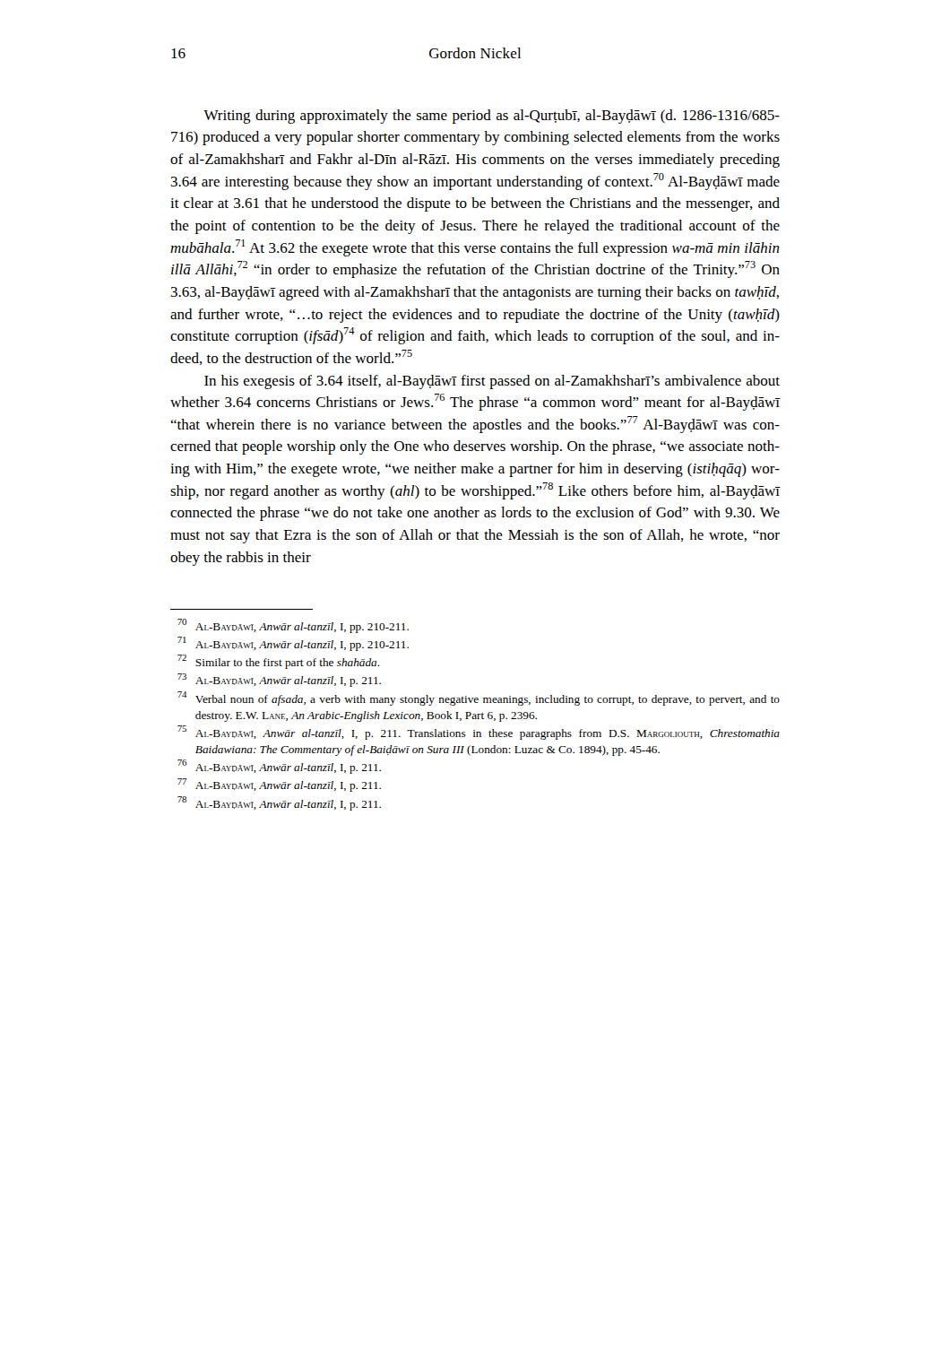16 Gordon Nickel
Writing during approximately the same period as al-Qurṭubī, al-Bayḍāwī (d. 1286-1316/685-716) produced a very popular shorter commentary by combining selected elements from the works of al-Zamakhsharī and Fakhr al-Dīn al-Rāzī. His comments on the verses immediately preceding 3.64 are interesting because they show an important understanding of context.70 Al-Bayḍāwī made it clear at 3.61 that he understood the dispute to be between the Christians and the messenger, and the point of contention to be the deity of Jesus. There he relayed the traditional account of the mubāhala.71 At 3.62 the exegete wrote that this verse contains the full expression wa-mā min ilāhin illā Allāhi,72 “in order to emphasize the refutation of the Christian doctrine of the Trinity.”73 On 3.63, al-Bayḍāwī agreed with al-Zamakhsharī that the antagonists are turning their backs on tawḥīd, and further wrote, “…to reject the evidences and to repudiate the doctrine of the Unity (tawḥīd) constitute corruption (ifsād)74 of religion and faith, which leads to corruption of the soul, and indeed, to the destruction of the world.”75
In his exegesis of 3.64 itself, al-Bayḍāwī first passed on al-Zamakhsharī’s ambivalence about whether 3.64 concerns Christians or Jews.76 The phrase “a common word” meant for al-Bayḍāwī “that wherein there is no variance between the apostles and the books.”77 Al-Bayḍāwī was concerned that people worship only the One who deserves worship. On the phrase, “we associate nothing with Him,” the exegete wrote, “we neither make a partner for him in deserving (istiḥqāq) worship, nor regard another as worthy (ahl) to be worshipped.”78 Like others before him, al-Bayḍāwī connected the phrase “we do not take one another as lords to the exclusion of God” with 9.30. We must not say that Ezra is the son of Allah or that the Messiah is the son of Allah, he wrote, “nor obey the rabbis in their
Al-Bayḍāwī, Anwār al-tanzīl, I, pp. 210-211.
Al-Bayḍāwī, Anwār al-tanzīl, I, pp. 210-211.
Similar to the first part of the shahāda.
Al-Bayḍāwī, Anwār al-tanzīl, I, p. 211.
Verbal noun of afsada, a verb with many stongly negative meanings, including to corrupt, to deprave, to pervert, and to destroy. E.W. Lane, An Arabic-English Lexicon, Book I, Part 6, p. 2396.
Al-Bayḍāwī, Anwār al-tanzīl, I, p. 211. Translations in these paragraphs from D.S. Margoliouth, Chrestomathia Baidawiana: The Commentary of el-Baiḍāwī on Sura III (London: Luzac & Co. 1894), pp. 45-46.
Al-Bayḍāwī, Anwār al-tanzīl, I, p. 211.
Al-Bayḍāwī, Anwār al-tanzīl, I, p. 211.
Al-Bayḍāwī, Anwār al-tanzīl, I, p. 211.